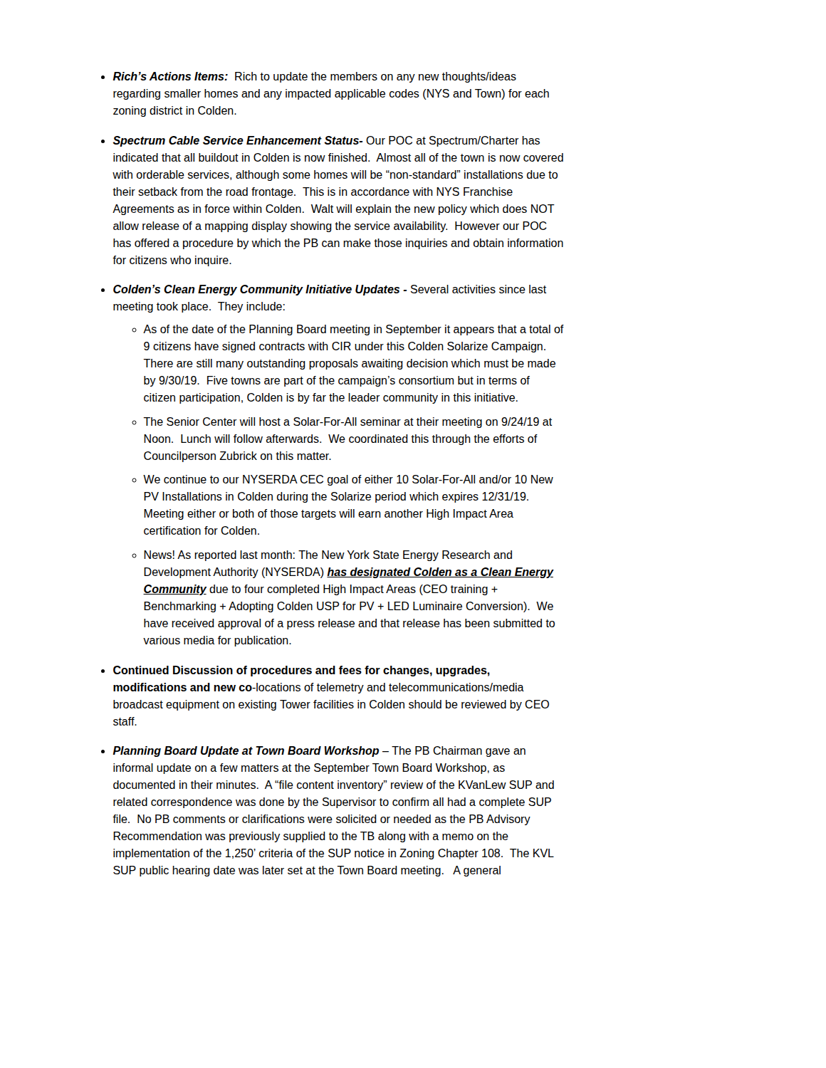Rich’s Actions Items: Rich to update the members on any new thoughts/ideas regarding smaller homes and any impacted applicable codes (NYS and Town) for each zoning district in Colden.
Spectrum Cable Service Enhancement Status- Our POC at Spectrum/Charter has indicated that all buildout in Colden is now finished. Almost all of the town is now covered with orderable services, although some homes will be “non-standard” installations due to their setback from the road frontage. This is in accordance with NYS Franchise Agreements as in force within Colden. Walt will explain the new policy which does NOT allow release of a mapping display showing the service availability. However our POC has offered a procedure by which the PB can make those inquiries and obtain information for citizens who inquire.
Colden’s Clean Energy Community Initiative Updates - Several activities since last meeting took place. They include:
As of the date of the Planning Board meeting in September it appears that a total of 9 citizens have signed contracts with CIR under this Colden Solarize Campaign. There are still many outstanding proposals awaiting decision which must be made by 9/30/19. Five towns are part of the campaign’s consortium but in terms of citizen participation, Colden is by far the leader community in this initiative.
The Senior Center will host a Solar-For-All seminar at their meeting on 9/24/19 at Noon. Lunch will follow afterwards. We coordinated this through the efforts of Councilperson Zubrick on this matter.
We continue to our NYSERDA CEC goal of either 10 Solar-For-All and/or 10 New PV Installations in Colden during the Solarize period which expires 12/31/19. Meeting either or both of those targets will earn another High Impact Area certification for Colden.
News! As reported last month: The New York State Energy Research and Development Authority (NYSERDA) has designated Colden as a Clean Energy Community due to four completed High Impact Areas (CEO training + Benchmarking + Adopting Colden USP for PV + LED Luminaire Conversion). We have received approval of a press release and that release has been submitted to various media for publication.
Continued Discussion of procedures and fees for changes, upgrades, modifications and new co-locations of telemetry and telecommunications/media broadcast equipment on existing Tower facilities in Colden should be reviewed by CEO staff.
Planning Board Update at Town Board Workshop – The PB Chairman gave an informal update on a few matters at the September Town Board Workshop, as documented in their minutes. A “file content inventory” review of the KVanLew SUP and related correspondence was done by the Supervisor to confirm all had a complete SUP file. No PB comments or clarifications were solicited or needed as the PB Advisory Recommendation was previously supplied to the TB along with a memo on the implementation of the 1,250’ criteria of the SUP notice in Zoning Chapter 108. The KVL SUP public hearing date was later set at the Town Board meeting. A general